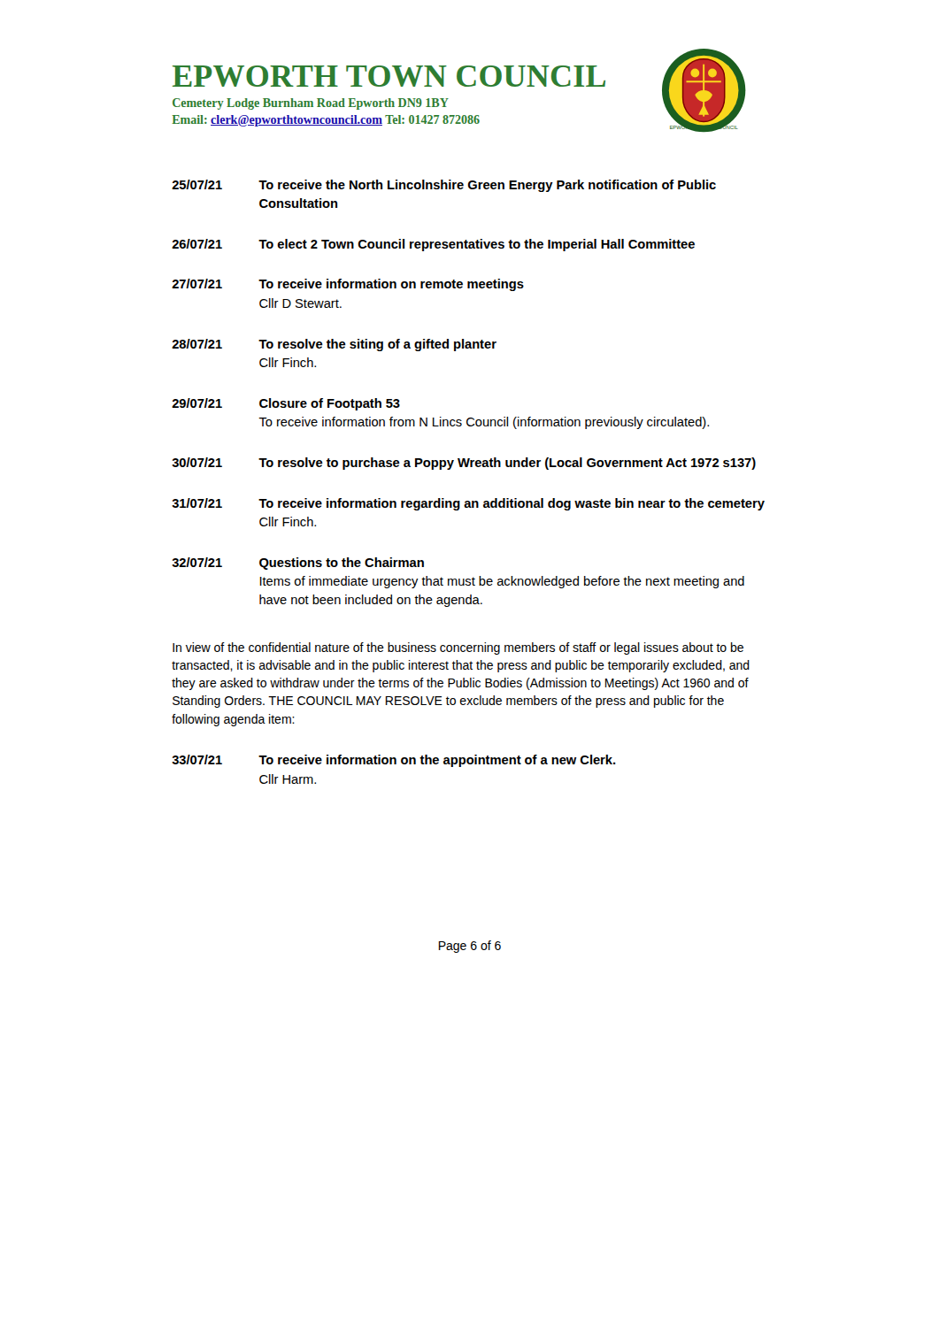EPWORTH TOWN COUNCIL
EPWORTH TOWN COUNCIL
Cemetery Lodge Burnham Road Epworth DN9 1BY
Email: clerk@epworthtowncouncil.com Tel: 01427 872086
25/07/21
To receive the North Lincolnshire Green Energy Park notification of Public Consultation
26/07/21
To elect 2 Town Council representatives to the Imperial Hall Committee
27/07/21
To receive information on remote meetings
Cllr D Stewart.
28/07/21
To resolve the siting of a gifted planter
Cllr Finch.
29/07/21
Closure of Footpath 53
To receive information from N Lincs Council (information previously circulated).
30/07/21
To resolve to purchase a Poppy Wreath under (Local Government Act 1972 s137)
31/07/21
To receive information regarding an additional dog waste bin near to the cemetery
Cllr Finch.
32/07/21
Questions to the Chairman
Items of immediate urgency that must be acknowledged before the next meeting and have not been included on the agenda.
In view of the confidential nature of the business concerning members of staff or legal issues about to be transacted, it is advisable and in the public interest that the press and public be temporarily excluded, and they are asked to withdraw under the terms of the Public Bodies (Admission to Meetings) Act 1960 and of Standing Orders. THE COUNCIL MAY RESOLVE to exclude members of the press and public for the following agenda item:
33/07/21
To receive information on the appointment of a new Clerk.
Cllr Harm.
Page 6 of 6